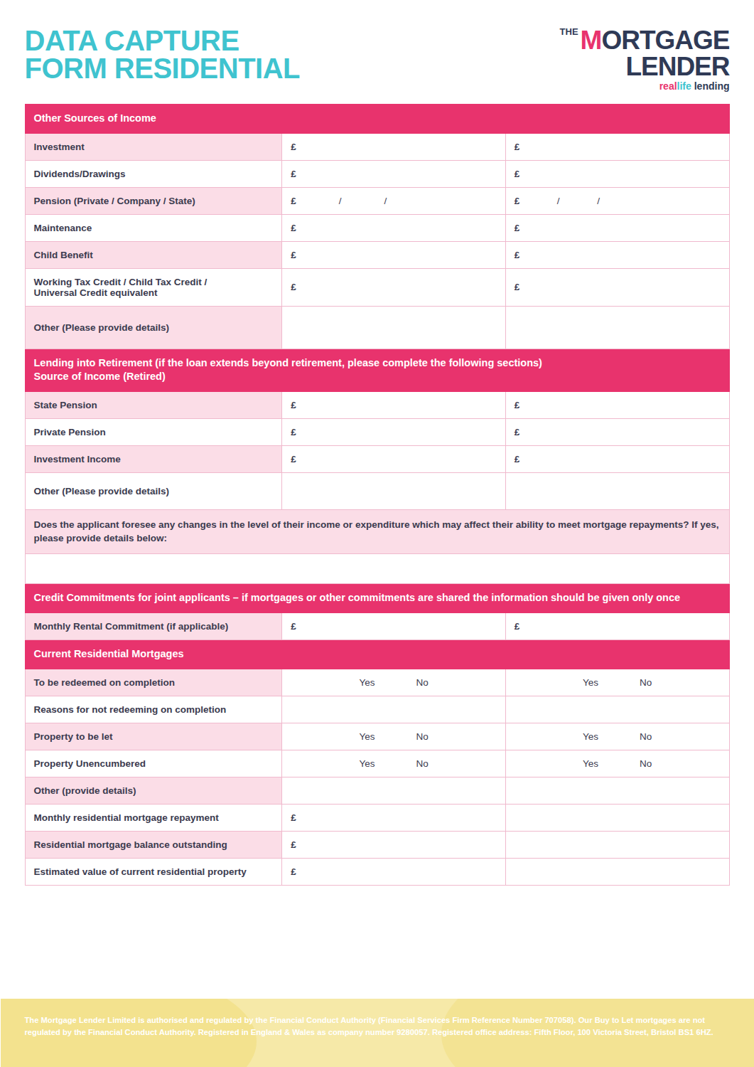Data Capture
Form Residential
THE MORTGAGE LENDER
real life lending
| Other Sources of Income |
| Investment | £ | £ |
| Dividends/Drawings | £ | £ |
| Pension (Private / Company / State) | £ / / | £ / / |
| Maintenance | £ | £ |
| Child Benefit | £ | £ |
| Working Tax Credit / Child Tax Credit / Universal Credit equivalent | £ | £ |
| Other (Please provide details) | | |
| Lending into Retirement (if the loan extends beyond retirement, please complete the following sections) Source of Income (Retired) |
| State Pension | £ | £ |
| Private Pension | £ | £ |
| Investment Income | £ | £ |
| Other (Please provide details) | | |
| Does the applicant foresee any changes in the level of their income or expenditure which may affect their ability to meet mortgage repayments? If yes, please provide details below: |
| Credit Commitments for joint applicants – if mortgages or other commitments are shared the information should be given only once |
| Monthly Rental Commitment (if applicable) | £ | £ |
| Current Residential Mortgages |
| To be redeemed on completion | Yes No | Yes No |
| Reasons for not redeeming on completion | | |
| Property to be let | Yes No | Yes No |
| Property Unencumbered | Yes No | Yes No |
| Other (provide details) | | |
| Monthly residential mortgage repayment | £ | |
| Residential mortgage balance outstanding | £ | |
| Estimated value of current residential property | £ | |
The Mortgage Lender Limited is authorised and regulated by the Financial Conduct Authority (Financial Services Firm Reference Number 707058). Our Buy to Let mortgages are not regulated by the Financial Conduct Authority. Registered in England & Wales as company number 9280057. Registered office address: Fifth Floor, 100 Victoria Street, Bristol BS1 6HZ.